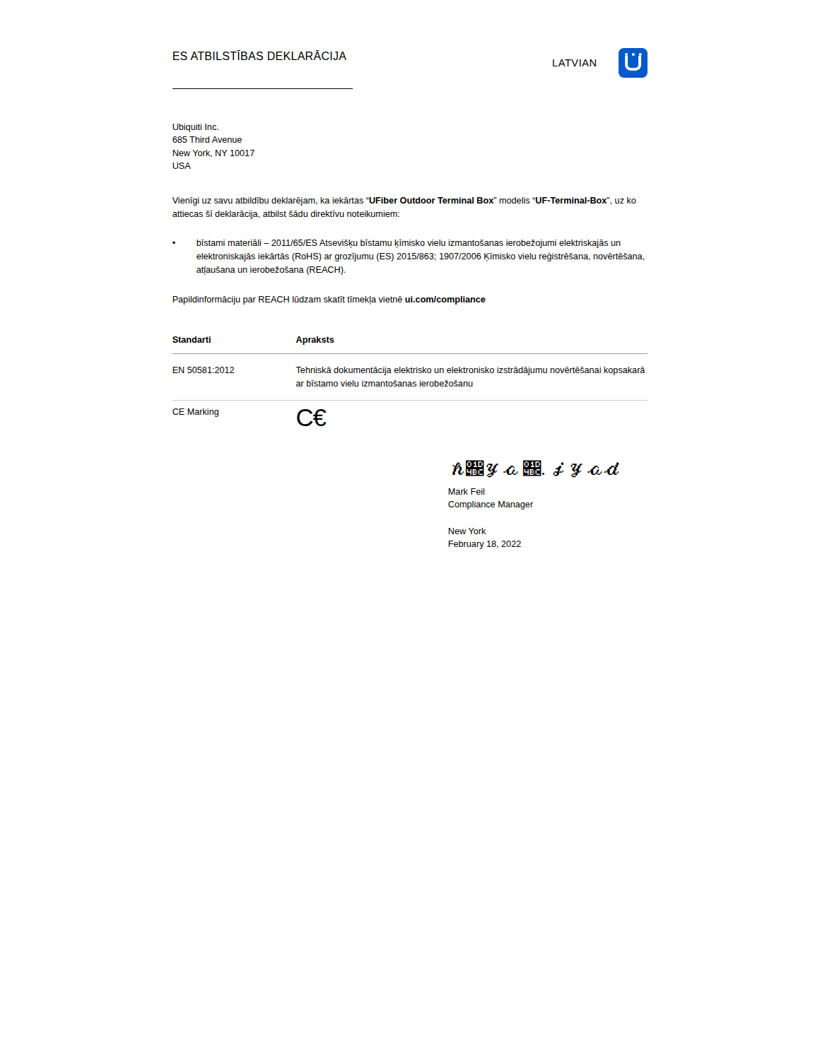ES ATBILSTĪBAS DEKLARĀCIJA
LATVIAN
Ubiquiti Inc.
685 Third Avenue
New York, NY 10017
USA
Vienīgi uz savu atbildību deklarējam, ka iekārtas “UFiber Outdoor Terminal Box” modelis “UF-Terminal-Box”, uz ko attiecas šī deklarācija, atbilst šādu direktīvu noteikumiem:
• bīstami materiāli – 2011/65/ES Atsevišķu bīstamu ķīmisko vielu izmantošanas ierobežojumi elektriskajās un elektroniskajās iekārtās (RoHS) ar grozījumu (ES) 2015/863; 1907/2006 Ķīmisko vielu reģistrēšana, novērtēšana, atļaušana un ierobežošana (REACH).
Papildinformāciju par REACH lūdzam skatīt tīmekļa vietnē ui.com/compliance
| Standarti | Apraksts |
| --- | --- |
| EN 50581:2012 | Tehniskā dokumentācija elektrisko un elektronisko izstrādājumu novērtēšanai kopsakarā ar bīstamo vielu izmantošanas ierobežošanu |
| CE Marking | C€ |
𝒽𝒼𝒴𝒶 𝒼. 𝒿𝒴𝒶𝒹
Mark Feil
Compliance Manager
New York
February 18, 2022